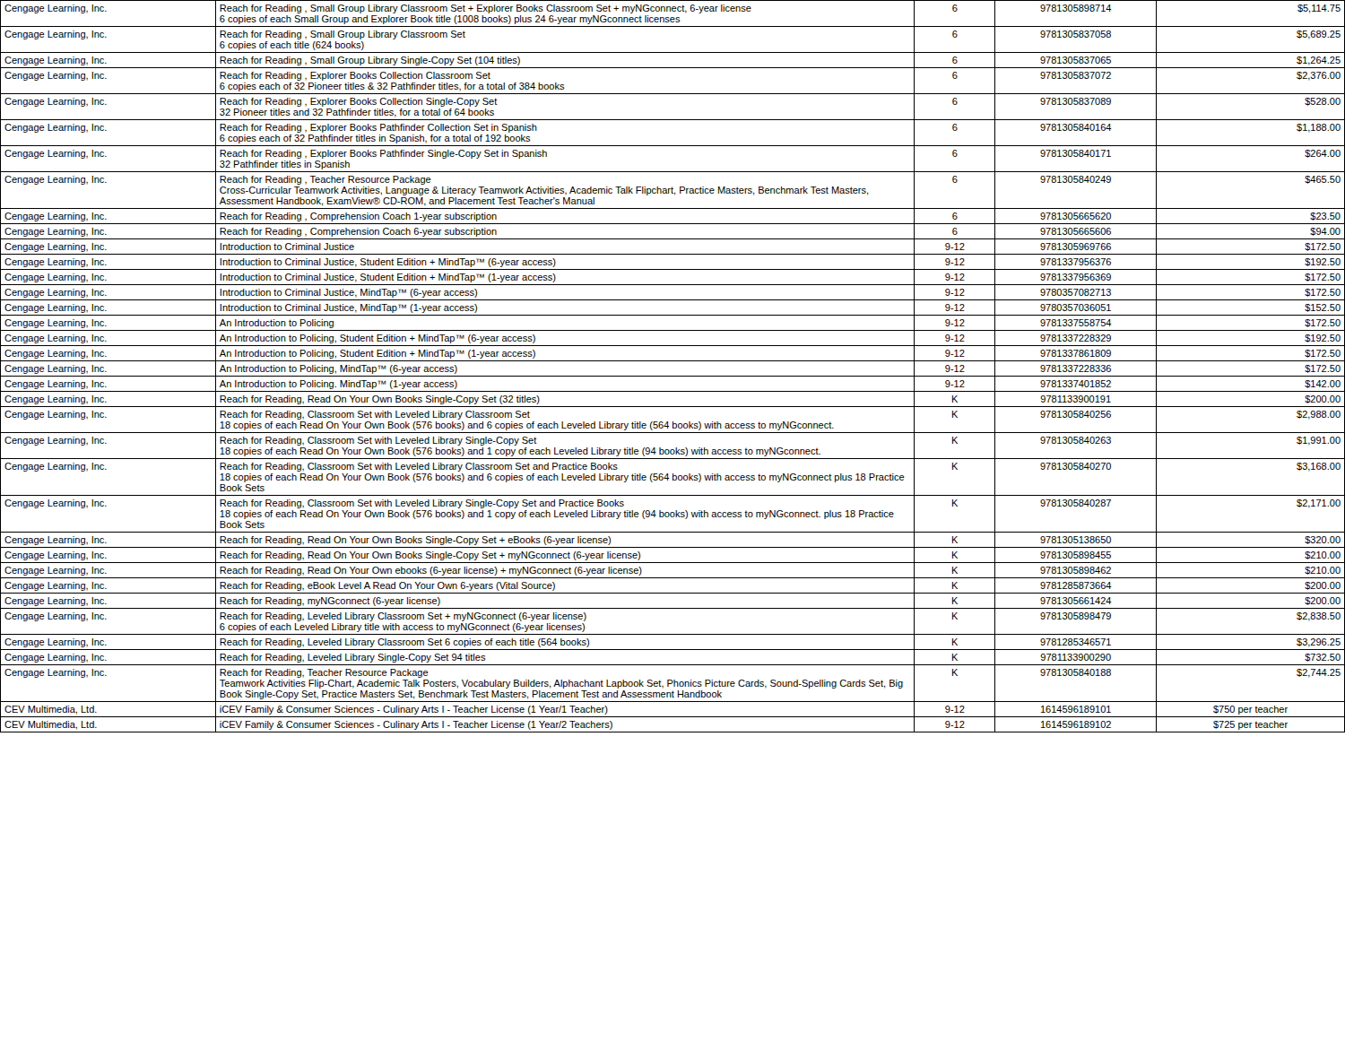| Cengage Learning, Inc. | Reach for Reading , Small Group Library Classroom Set + Explorer Books Classroom Set + myNGconnect, 6-year license 6 copies of each Small Group and Explorer Book title (1008 books) plus 24 6-year myNGconnect licenses | 6 | 9781305898714 | $5,114.75 |
| Cengage Learning, Inc. | Reach for Reading , Small Group Library Classroom Set 6 copies of each title (624 books) | 6 | 9781305837058 | $5,689.25 |
| Cengage Learning, Inc. | Reach for Reading , Small Group Library Single-Copy Set (104 titles) | 6 | 9781305837065 | $1,264.25 |
| Cengage Learning, Inc. | Reach for Reading , Explorer Books Collection Classroom Set 6 copies each of 32 Pioneer titles & 32 Pathfinder titles, for a total of 384 books | 6 | 9781305837072 | $2,376.00 |
| Cengage Learning, Inc. | Reach for Reading , Explorer Books Collection Single-Copy Set 32 Pioneer titles and 32 Pathfinder titles, for a total of 64 books | 6 | 9781305837089 | $528.00 |
| Cengage Learning, Inc. | Reach for Reading , Explorer Books Pathfinder Collection Set in Spanish 6 copies each of 32 Pathfinder titles in Spanish, for a total of 192 books | 6 | 9781305840164 | $1,188.00 |
| Cengage Learning, Inc. | Reach for Reading , Explorer Books Pathfinder Single-Copy Set in Spanish 32 Pathfinder titles in Spanish | 6 | 9781305840171 | $264.00 |
| Cengage Learning, Inc. | Reach for Reading , Teacher Resource Package Cross-Curricular Teamwork Activities, Language & Literacy Teamwork Activities, Academic Talk Flipchart, Practice Masters, Benchmark Test Masters, Assessment Handbook, ExamView® CD-ROM, and Placement Test Teacher's Manual | 6 | 9781305840249 | $465.50 |
| Cengage Learning, Inc. | Reach for Reading , Comprehension Coach 1-year subscription | 6 | 9781305665620 | $23.50 |
| Cengage Learning, Inc. | Reach for Reading , Comprehension Coach 6-year subscription | 6 | 9781305665606 | $94.00 |
| Cengage Learning, Inc. | Introduction to Criminal Justice | 9-12 | 9781305969766 | $172.50 |
| Cengage Learning, Inc. | Introduction to Criminal Justice, Student Edition + MindTap™ (6-year access) | 9-12 | 9781337956376 | $192.50 |
| Cengage Learning, Inc. | Introduction to Criminal Justice, Student Edition + MindTap™ (1-year access) | 9-12 | 9781337956369 | $172.50 |
| Cengage Learning, Inc. | Introduction to Criminal Justice, MindTap™ (6-year access) | 9-12 | 9780357082713 | $172.50 |
| Cengage Learning, Inc. | Introduction to Criminal Justice, MindTap™ (1-year access) | 9-12 | 9780357036051 | $152.50 |
| Cengage Learning, Inc. | An Introduction to Policing | 9-12 | 9781337558754 | $172.50 |
| Cengage Learning, Inc. | An Introduction to Policing, Student Edition + MindTap™ (6-year access) | 9-12 | 9781337228329 | $192.50 |
| Cengage Learning, Inc. | An Introduction to Policing, Student Edition + MindTap™ (1-year access) | 9-12 | 9781337861809 | $172.50 |
| Cengage Learning, Inc. | An Introduction to Policing, MindTap™ (6-year access) | 9-12 | 9781337228336 | $172.50 |
| Cengage Learning, Inc. | An Introduction to Policing. MindTap™ (1-year access) | 9-12 | 9781337401852 | $142.00 |
| Cengage Learning, Inc. | Reach for Reading, Read On Your Own Books Single-Copy Set (32 titles) | K | 9781133900191 | $200.00 |
| Cengage Learning, Inc. | Reach for Reading, Classroom Set with Leveled Library Classroom Set 18 copies of each Read On Your Own Book (576 books) and 6 copies of each Leveled Library title (564 books) with access to myNGconnect. | K | 9781305840256 | $2,988.00 |
| Cengage Learning, Inc. | Reach for Reading, Classroom Set with Leveled Library Single-Copy Set 18 copies of each Read On Your Own Book (576 books) and 1 copy of each Leveled Library title (94 books) with access to myNGconnect. | K | 9781305840263 | $1,991.00 |
| Cengage Learning, Inc. | Reach for Reading, Classroom Set with Leveled Library Classroom Set and Practice Books 18 copies of each Read On Your Own Book (576 books) and 6 copies of each Leveled Library title (564 books) with access to myNGconnect plus 18 Practice Book Sets | K | 9781305840270 | $3,168.00 |
| Cengage Learning, Inc. | Reach for Reading, Classroom Set with Leveled Library Single-Copy Set and Practice Books 18 copies of each Read On Your Own Book (576 books) and 1 copy of each Leveled Library title (94 books) with access to myNGconnect. plus 18 Practice Book Sets | K | 9781305840287 | $2,171.00 |
| Cengage Learning, Inc. | Reach for Reading, Read On Your Own Books Single-Copy Set + eBooks (6-year license) | K | 9781305138650 | $320.00 |
| Cengage Learning, Inc. | Reach for Reading, Read On Your Own Books Single-Copy Set + myNGconnect (6-year license) | K | 9781305898455 | $210.00 |
| Cengage Learning, Inc. | Reach for Reading, Read On Your Own ebooks (6-year license) + myNGconnect (6-year license) | K | 9781305898462 | $210.00 |
| Cengage Learning, Inc. | Reach for Reading, eBook Level A Read On Your Own 6-years (Vital Source) | K | 9781285873664 | $200.00 |
| Cengage Learning, Inc. | Reach for Reading, myNGconnect (6-year license) | K | 9781305661424 | $200.00 |
| Cengage Learning, Inc. | Reach for Reading, Leveled Library Classroom Set + myNGconnect (6-year license) 6 copies of each Leveled Library title with access to myNGconnect (6-year licenses) | K | 9781305898479 | $2,838.50 |
| Cengage Learning, Inc. | Reach for Reading, Leveled Library Classroom Set 6 copies of each title (564 books) | K | 9781285346571 | $3,296.25 |
| Cengage Learning, Inc. | Reach for Reading, Leveled Library Single-Copy Set 94 titles | K | 9781133900290 | $732.50 |
| Cengage Learning, Inc. | Reach for Reading, Teacher Resource Package Teamwork Activities Flip-Chart, Academic Talk Posters, Vocabulary Builders, Alphachant Lapbook Set, Phonics Picture Cards, Sound-Spelling Cards Set, Big Book Single-Copy Set, Practice Masters Set, Benchmark Test Masters, Placement Test and Assessment Handbook | K | 9781305840188 | $2,744.25 |
| CEV Multimedia, Ltd. | iCEV Family & Consumer Sciences - Culinary Arts I - Teacher License (1 Year/1 Teacher) | 9-12 | 1614596189101 | $750 per teacher |
| CEV Multimedia, Ltd. | iCEV Family & Consumer Sciences - Culinary Arts I - Teacher License (1 Year/2 Teachers) | 9-12 | 1614596189102 | $725 per teacher |